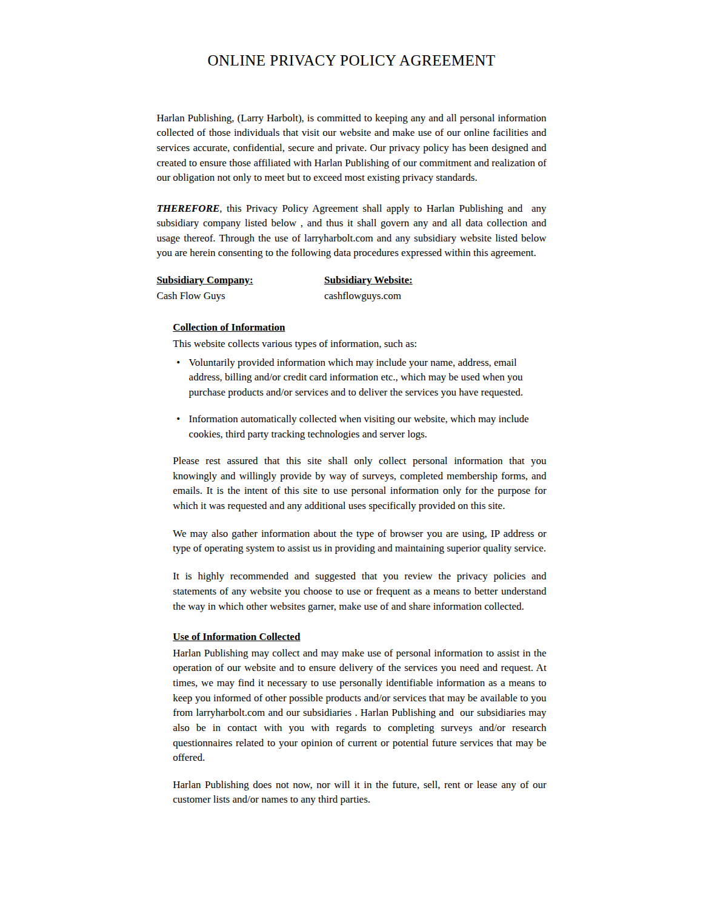ONLINE PRIVACY POLICY AGREEMENT
Harlan Publishing, (Larry Harbolt), is committed to keeping any and all personal information collected of those individuals that visit our website and make use of our online facilities and services accurate, confidential, secure and private. Our privacy policy has been designed and created to ensure those affiliated with Harlan Publishing of our commitment and realization of our obligation not only to meet but to exceed most existing privacy standards.
THEREFORE, this Privacy Policy Agreement shall apply to Harlan Publishing and any subsidiary company listed below , and thus it shall govern any and all data collection and usage thereof. Through the use of larryharbolt.com and any subsidiary website listed below you are herein consenting to the following data procedures expressed within this agreement.
| Subsidiary Company: | Subsidiary Website: |
| --- | --- |
| Cash Flow Guys | cashflowguys.com |
Collection of Information
This website collects various types of information, such as:
Voluntarily provided information which may include your name, address, email address, billing and/or credit card information etc., which may be used when you purchase products and/or services and to deliver the services you have requested.
Information automatically collected when visiting our website, which may include cookies, third party tracking technologies and server logs.
Please rest assured that this site shall only collect personal information that you knowingly and willingly provide by way of surveys, completed membership forms, and emails. It is the intent of this site to use personal information only for the purpose for which it was requested and any additional uses specifically provided on this site.
We may also gather information about the type of browser you are using, IP address or type of operating system to assist us in providing and maintaining superior quality service.
It is highly recommended and suggested that you review the privacy policies and statements of any website you choose to use or frequent as a means to better understand the way in which other websites garner, make use of and share information collected.
Use of Information Collected
Harlan Publishing may collect and may make use of personal information to assist in the operation of our website and to ensure delivery of the services you need and request. At times, we may find it necessary to use personally identifiable information as a means to keep you informed of other possible products and/or services that may be available to you from larryharbolt.com and our subsidiaries . Harlan Publishing and our subsidiaries may also be in contact with you with regards to completing surveys and/or research questionnaires related to your opinion of current or potential future services that may be offered.
Harlan Publishing does not now, nor will it in the future, sell, rent or lease any of our customer lists and/or names to any third parties.